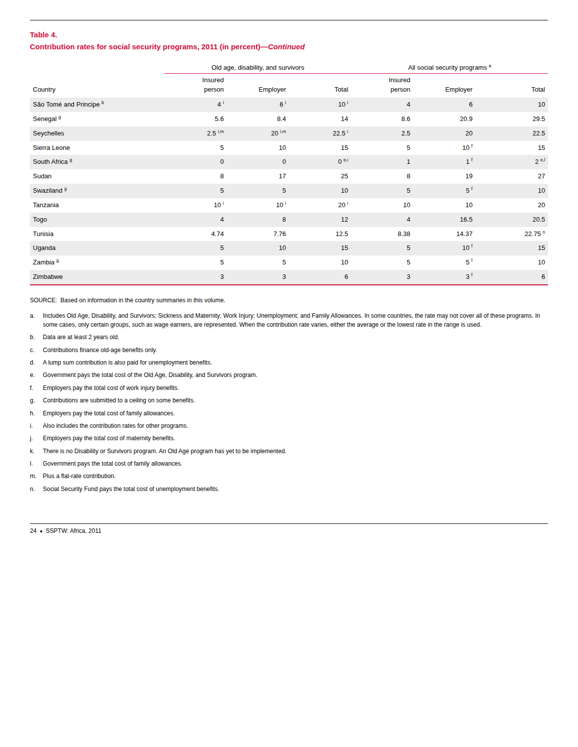Table 4.
Contribution rates for social security programs, 2011 (in percent)—Continued
| | Old age, disability, and survivors | All social security programs a |
| --- | --- | --- |
| Country | Insured person | Employer | Total | Insured person | Employer | Total |
| São Tomé and Principe b | 4 i | 6 i | 10 i | 4 | 6 | 10 |
| Senegal g | 5.6 | 8.4 | 14 | 8.6 | 20.9 | 29.5 |
| Seychelles | 2.5 i,m | 20 i,m | 22.5 i | 2.5 | 20 | 22.5 |
| Sierra Leone | 5 | 10 | 15 | 5 | 10 f | 15 |
| South Africa g | 0 | 0 | 0 e,i | 1 | 1 f | 2 e,l |
| Sudan | 8 | 17 | 25 | 8 | 19 | 27 |
| Swaziland g | 5 | 5 | 10 | 5 | 5 f | 10 |
| Tanzania | 10 i | 10 i | 20 i | 10 | 10 | 20 |
| Togo | 4 | 8 | 12 | 4 | 16.5 | 20.5 |
| Tunisia | 4.74 | 7.76 | 12.5 | 8.38 | 14.37 | 22.75 n |
| Uganda | 5 | 10 | 15 | 5 | 10 f | 15 |
| Zambia g | 5 | 5 | 10 | 5 | 5 f | 10 |
| Zimbabwe | 3 | 3 | 6 | 3 | 3 f | 6 |
SOURCE: Based on information in the country summaries in this volume.
a.
Includes Old Age, Disability, and Survivors; Sickness and Maternity; Work Injury; Unemployment; and Family Allowances. In some countries, the rate may not cover all of these programs. In some cases, only certain groups, such as wage earners, are represented. When the contribution rate varies, either the average or the lowest rate in the range is used.
b.
Data are at least 2 years old.
c.
Contributions finance old-age benefits only.
d.
A lump sum contribution is also paid for unemployment benefits.
e.
Government pays the total cost of the Old Age, Disability, and Survivors program.
f.
Employers pay the total cost of work injury benefits.
g.
Contributions are submitted to a ceiling on some benefits.
h.
Employers pay the total cost of family allowances.
i.
Also includes the contribution rates for other programs.
j.
Employers pay the total cost of maternity benefits.
k.
There is no Disability or Survivors program. An Old Age program has yet to be implemented.
l.
Government pays the total cost of family allowances.
m.
Plus a flat-rate contribution.
n.
Social Security Fund pays the total cost of unemployment benefits.
24 ♦ SSPTW: Africa, 2011